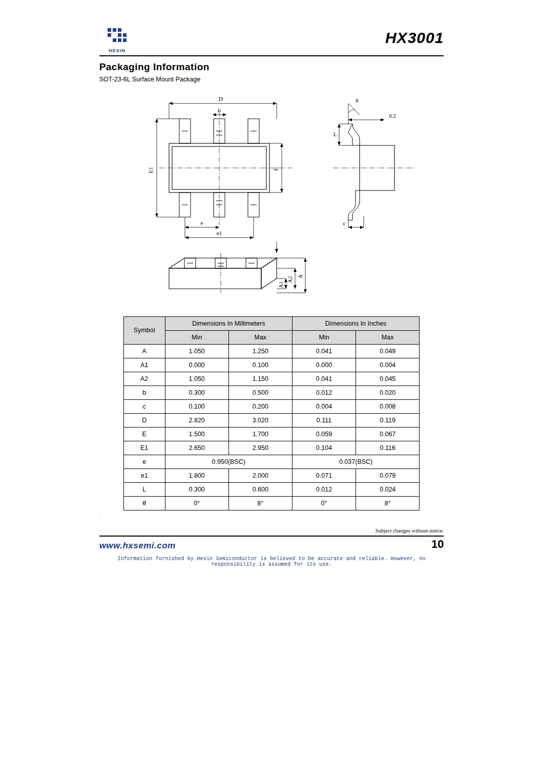HEXIN
HX3001
Packaging Information
SOT-23-6L Surface Mount Package
D b E1 E e e1 θ 0.2 L c A1 A2 A
| Symbol | Dimensions In Millimeters | Dimensions In Inches |
| --- | --- | --- |
| Min | Max | Min | Max |
| A | 1.050 | 1.250 | 0.041 | 0.049 |
| A1 | 0.000 | 0.100 | 0.000 | 0.004 |
| A2 | 1.050 | 1.150 | 0.041 | 0.045 |
| b | 0.300 | 0.500 | 0.012 | 0.020 |
| c | 0.100 | 0.200 | 0.004 | 0.008 |
| D | 2.820 | 3.020 | 0.111 | 0.119 |
| E | 1.500 | 1.700 | 0.059 | 0.067 |
| E1 | 2.650 | 2.950 | 0.104 | 0.116 |
| e | 0.950(BSC) | 0.037(BSC) |
| e1 | 1.800 | 2.000 | 0.071 | 0.079 |
| L | 0.300 | 0.600 | 0.012 | 0.024 |
| θ | 0° | 8° | 0° | 8° |
.
Subject changes without notice.
www.hxsemi.com
10
Information furnished by Hexin Semiconductor is believed to be accurate and reliable. However, no responsibility is assumed for its use.